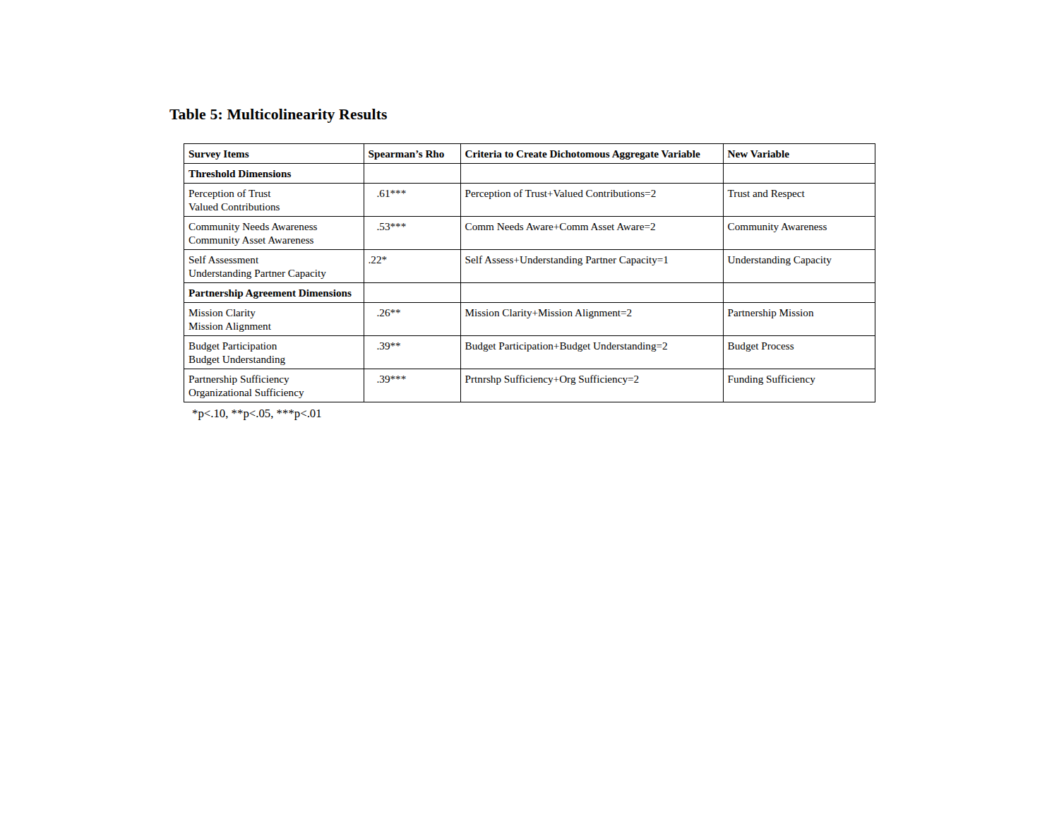Table 5: Multicolinearity Results
| Survey Items | Spearman’s Rho | Criteria to Create Dichotomous Aggregate Variable | New Variable |
| --- | --- | --- | --- |
| Threshold Dimensions | | | |
| Perception of Trust Valued Contributions | .61*** | Perception of Trust+Valued Contributions=2 | Trust and Respect |
| Community Needs Awareness Community Asset Awareness | .53*** | Comm Needs Aware+Comm Asset Aware=2 | Community Awareness |
| Self Assessment Understanding Partner Capacity | .22* | Self Assess+Understanding Partner Capacity=1 | Understanding Capacity |
| Partnership Agreement Dimensions | | | |
| Mission Clarity Mission Alignment | .26** | Mission Clarity+Mission Alignment=2 | Partnership Mission |
| Budget Participation Budget Understanding | .39** | Budget Participation+Budget Understanding=2 | Budget Process |
| Partnership Sufficiency Organizational Sufficiency | .39*** | Prtnrshp Sufficiency+Org Sufficiency=2 | Funding Sufficiency |
*p<.10, **p<.05, ***p<.01